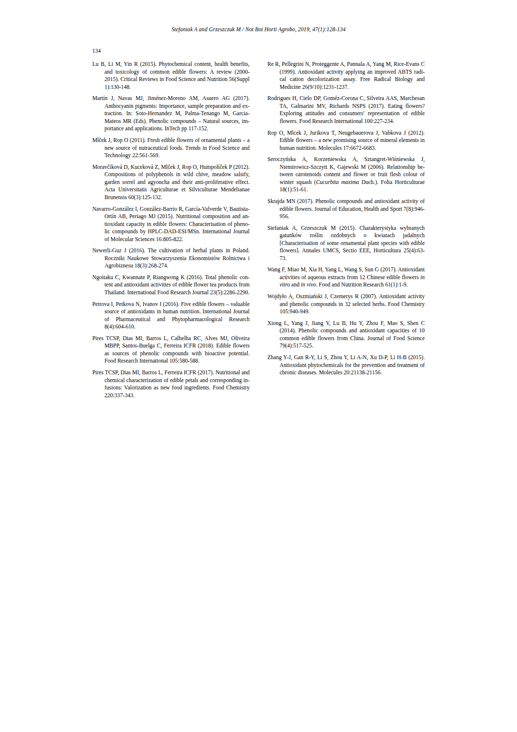Stefaniak A and Grzeszczuk M / Not Bot Horti Agrobo, 2019, 47(1):128-134
134
Lu B, Li M, Yin R (2015). Phytochemical content, health benefits, and toxicology of common edible flowers: A review (2000-2015). Critical Reviews in Food Science and Nutrition 56(Suppl 1):130-148.
Martín J, Navas MJ, Jiménez-Moreno AM, Asuero AG (2017). Anthocyanin pigments: Importance, sample preparation and extraction. In: Soto-Hernandez M, Palma-Tenango M, Garcia-Mateos MR (Eds). Phenolic compounds – Natural sources, importance and applications. InTech pp 117-152.
Mlček J, Rop O (2011). Fresh edible flowers of ornamental plants – a new source of nutraceutical foods. Trends in Food Science and Technology 22:561-569.
Moravčíková D, Kuceková Z, Mlček J, Rop O, Humpolíček P (2012). Compositions of polyphenols in wild chive, meadow salsify, garden sorrel and agyoncha and their anti-proliferative effect. Acta Universitatis Agriculturae et Silviculturae Mendelianae Brunensis 60(3):125-132.
Navarro-González I, González-Barrio R, García-Valverde V, Bautista-Ortín AB, Periago MJ (2015). Nutritional composition and antioxidant capacity in edible flowers: Characterisation of phenolic compounds by HPLC-DAD-ESI/MSn. International Journal of Molecular Sciences 16:805-822.
Newerli-Guz J (2016). The cultivation of herbal plants in Poland. Roczniki Naukowe Stowarzyszenia Ekonomistów Rolnictwa i Agrobiznesu 18(3):268-274.
Ngoitaku C, Kwannate P, Riangwong K (2016). Total phenolic content and antioxidant activities of edible flower tea products from Thailand. International Food Research Journal 23(5):2286-2290.
Petrova I, Petkova N, Ivanov I (2016). Five edible flowers – valuable source of antioxidants in human nutrition. International Journal of Pharmaceutical and Phytopharmacological Research 8(4):604-610.
Pires TCSP, Dias MI, Barros L, Calhelha RC, Alves MJ, Oliveira MBPP, Santos-Buelga C, Ferreira ICFR (2018). Edible flowers as sources of phenolic compounds with bioactive potential. Food Research International 105:580-588.
Pires TCSP, Dias MI, Barros L, Ferreira ICFR (2017). Nutritional and chemical characterization of edible petals and corresponding infusions: Valorization as new food ingredients. Food Chemistry 220:337-343.
Re R, Pellegrini N, Proteggente A, Pannala A, Yang M, Rice-Evans C (1999). Antioxidant activity applying an improved ABTS radical cation decolorization assay. Free Radical Biology and Medicine 26(9/10):1231-1237.
Rodrigues H, Cielo DP, Goméz-Corona C, Silveira AAS, Marchesan TA, Galmarini MV, Richards NSPS (2017). Eating flowers? Exploring attitudes and consumers' representation of edible flowers. Food Research International 100:227-234.
Rop O, Mlcek J, Jurikova T, Neugebauerova J, Vabkova J (2012). Edible flowers – a new promising source of mineral elements in human nutrition. Molecules 17:6672-6683.
Seroczyńska A, Korzeniewska A, Sztangret-Wiśniewska J, Niemirowicz-Szczytt K, Gajewski M (2006). Relationship between carotenoids content and flower or fruit flesh colour of winter squash (Cucurbita maxima Duch.). Folia Horticulturae 18(1):51-61.
Skrajda MN (2017). Phenolic compounds and antioxidant activity of edible flowers. Journal of Education, Health and Sport 7(8):946-956.
Stefaniak A, Grzeszczuk M (2015). Charakterystyka wybranych gatunków roślin ozdobnych o kwiatach jadalnych [Characterisation of some ornamental plant species with edible flowers]. Annales UMCS, Sectio EEE, Horticultura 25(4):63-73.
Wang F, Miao M, Xia H, Yang L, Wang S, Sun G (2017). Antioxidant activities of aqueous extracts from 12 Chinese edible flowers in vitro and in vivo. Food and Nutrition Research 61(1):1-9.
Wojdyło A, Oszmiański J, Czemerys R (2007). Antioxidant activity and phenolic compounds in 32 selected herbs. Food Chemistry 105:940-949.
Xiong L, Yang J, Jiang Y, Lu B, Hu Y, Zhou F, Mao S, Shen C (2014). Phenolic compounds and antioxidant capacities of 10 common edible flowers from China. Journal of Food Science 79(4):517-525.
Zhang Y-J, Gan R-Y, Li S, Zhou Y, Li A-N, Xu D-P, Li H-B (2015). Antioxidant phytochemicals for the prevention and treatment of chronic diseases. Molecules 20:21138-21156.